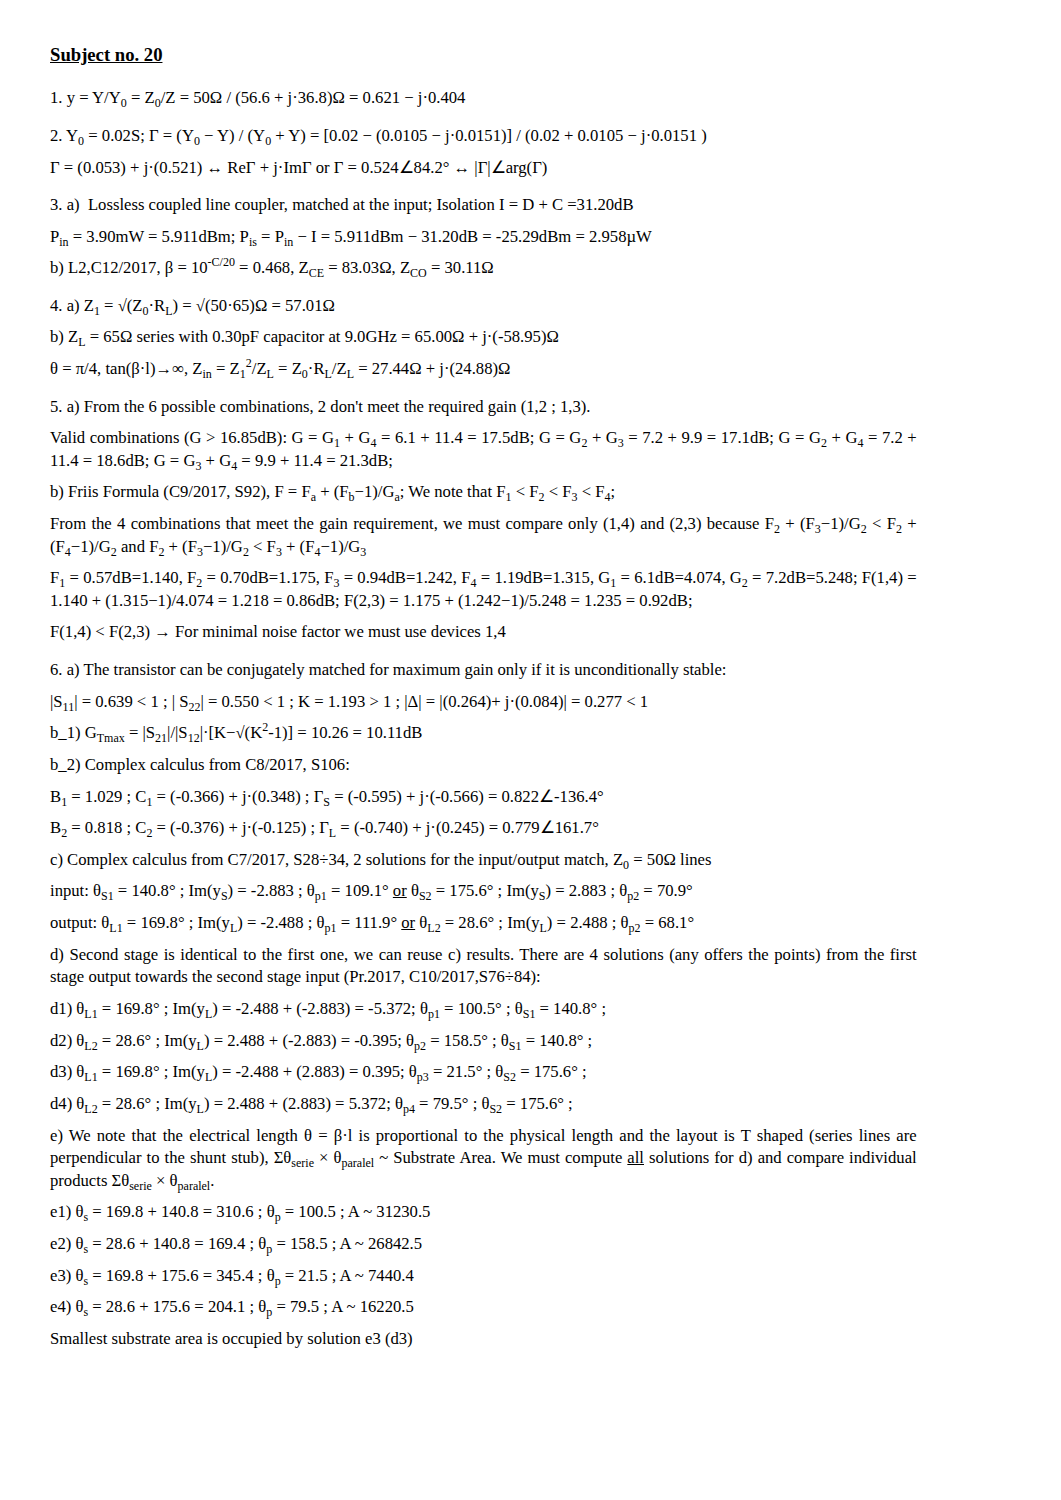Subject no. 20
1. y = Y/Y0 = Z0/Z = 50Ω / (56.6 + j·36.8)Ω = 0.621 − j·0.404
2. Y0 = 0.02S; Γ = (Y0 − Y) / (Y0 + Y) = [0.02 − (0.0105 − j·0.0151)] / (0.02 + 0.0105 − j·0.0151 )
Γ = (0.053) + j·(0.521) ↔ ReΓ + j·ImΓ or Γ = 0.524∠84.2° ↔ |Γ|∠arg(Γ)
3. a) Lossless coupled line coupler, matched at the input; Isolation I = D + C =31.20dB
Pin = 3.90mW = 5.911dBm; Pis = Pin − I = 5.911dBm − 31.20dB = -25.29dBm = 2.958µW
b) L2,C12/2017, β = 10-C/20 = 0.468, ZCE = 83.03Ω, ZCO = 30.11Ω
4. a) Z1 = √(Z0·RL) = √(50·65)Ω = 57.01Ω
b) ZL = 65Ω series with 0.30pF capacitor at 9.0GHz = 65.00Ω + j·(-58.95)Ω
θ = π/4, tan(β·l)→∞, Zin = Z12/ZL = Z0·RL/ZL = 27.44Ω + j·(24.88)Ω
5. a) From the 6 possible combinations, 2 don't meet the required gain (1,2 ; 1,3).
Valid combinations (G > 16.85dB): G = G1 + G4 = 6.1 + 11.4 = 17.5dB; G = G2 + G3 = 7.2 + 9.9 = 17.1dB; G = G2 + G4 = 7.2 + 11.4 = 18.6dB; G = G3 + G4 = 9.9 + 11.4 = 21.3dB;
b) Friis Formula (C9/2017, S92), F = Fa + (Fb−1)/Ga; We note that F1 < F2 < F3 < F4;
From the 4 combinations that meet the gain requirement, we must compare only (1,4) and (2,3) because F2 + (F3−1)/G2 < F2 + (F4−1)/G2 and F2 + (F3−1)/G2 < F3 + (F4−1)/G3
F1 = 0.57dB=1.140, F2 = 0.70dB=1.175, F3 = 0.94dB=1.242, F4 = 1.19dB=1.315, G1 = 6.1dB=4.074, G2 = 7.2dB=5.248; F(1,4) = 1.140 + (1.315−1)/4.074 = 1.218 = 0.86dB; F(2,3) = 1.175 + (1.242−1)/5.248 = 1.235 = 0.92dB;
F(1,4) < F(2,3) → For minimal noise factor we must use devices 1,4
6. a) The transistor can be conjugately matched for maximum gain only if it is unconditionally stable:
|S11| = 0.639 < 1 ; | S22| = 0.550 < 1 ; K = 1.193 > 1 ; |Δ| = |(0.264)+ j·(0.084)| = 0.277 < 1
b_1) GTmax = |S21|/|S12|·[K−√(K2-1)] = 10.26 = 10.11dB
b_2) Complex calculus from C8/2017, S106:
B1 = 1.029 ; C1 = (-0.366) + j·(0.348) ; ΓS = (-0.595) + j·(-0.566) = 0.822∠-136.4°
B2 = 0.818 ; C2 = (-0.376) + j·(-0.125) ; ΓL = (-0.740) + j·(0.245) = 0.779∠161.7°
c) Complex calculus from C7/2017, S28÷34, 2 solutions for the input/output match, Z0 = 50Ω lines
input: θS1 = 140.8° ; Im(yS) = -2.883 ; θp1 = 109.1° or θS2 = 175.6° ; Im(yS) = 2.883 ; θp2 = 70.9°
output: θL1 = 169.8° ; Im(yL) = -2.488 ; θp1 = 111.9° or θL2 = 28.6° ; Im(yL) = 2.488 ; θp2 = 68.1°
d) Second stage is identical to the first one, we can reuse c) results. There are 4 solutions (any offers the points) from the first stage output towards the second stage input (Pr.2017, C10/2017,S76÷84):
d1) θL1 = 169.8° ; Im(yL) = -2.488 + (-2.883) = -5.372; θp1 = 100.5° ; θS1 = 140.8° ;
d2) θL2 = 28.6° ; Im(yL) = 2.488 + (-2.883) = -0.395; θp2 = 158.5° ; θS1 = 140.8° ;
d3) θL1 = 169.8° ; Im(yL) = -2.488 + (2.883) = 0.395; θp3 = 21.5° ; θS2 = 175.6° ;
d4) θL2 = 28.6° ; Im(yL) = 2.488 + (2.883) = 5.372; θp4 = 79.5° ; θS2 = 175.6° ;
e) We note that the electrical length θ = β·l is proportional to the physical length and the layout is T shaped (series lines are perpendicular to the shunt stub), Σθserie × θparalel ~ Substrate Area. We must compute all solutions for d) and compare individual products Σθserie × θparalel.
e1) θs = 169.8 + 140.8 = 310.6 ; θp = 100.5 ; A ~ 31230.5
e2) θs = 28.6 + 140.8 = 169.4 ; θp = 158.5 ; A ~ 26842.5
e3) θs = 169.8 + 175.6 = 345.4 ; θp = 21.5 ; A ~ 7440.4
e4) θs = 28.6 + 175.6 = 204.1 ; θp = 79.5 ; A ~ 16220.5
Smallest substrate area is occupied by solution e3 (d3)